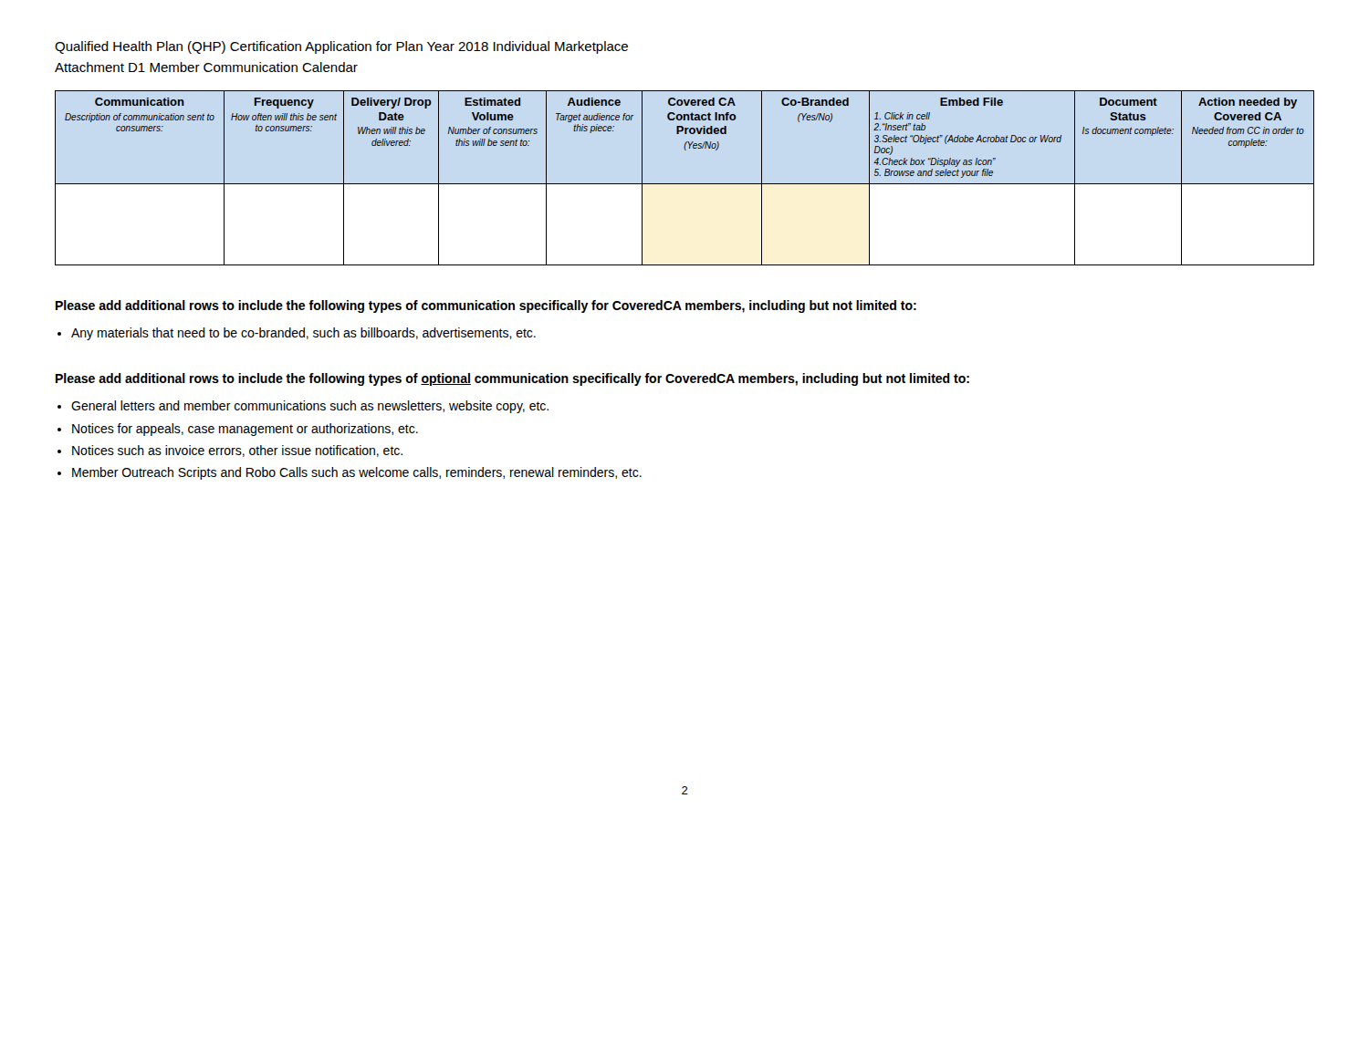Qualified Health Plan (QHP) Certification Application for Plan Year 2018 Individual Marketplace
Attachment D1 Member Communication Calendar
| Communication Description of communication sent to consumers: | Frequency How often will this be sent to consumers: | Delivery/ Drop Date When will this be delivered: | Estimated Volume Number of consumers this will be sent to: | Audience Target audience for this piece: | Covered CA Contact Info Provided (Yes/No) | Co-Branded (Yes/No) | Embed File 1. Click in cell 2.“Insert” tab 3.Select “Object” (Adobe Acrobat Doc or Word Doc) 4.Check box “Display as Icon” 5. Browse and select your file | Document Status Is document complete: | Action needed by Covered CA Needed from CC in order to complete: |
| --- | --- | --- | --- | --- | --- | --- | --- | --- | --- |
Please add additional rows to include the following types of communication specifically for CoveredCA members, including but not limited to:
Any materials that need to be co-branded, such as billboards, advertisements, etc.
Please add additional rows to include the following types of optional communication specifically for CoveredCA members, including but not limited to:
General letters and member communications such as newsletters, website copy, etc.
Notices for appeals, case management or authorizations, etc.
Notices such as invoice errors, other issue notification, etc.
Member Outreach Scripts and Robo Calls such as welcome calls, reminders, renewal reminders, etc.
2